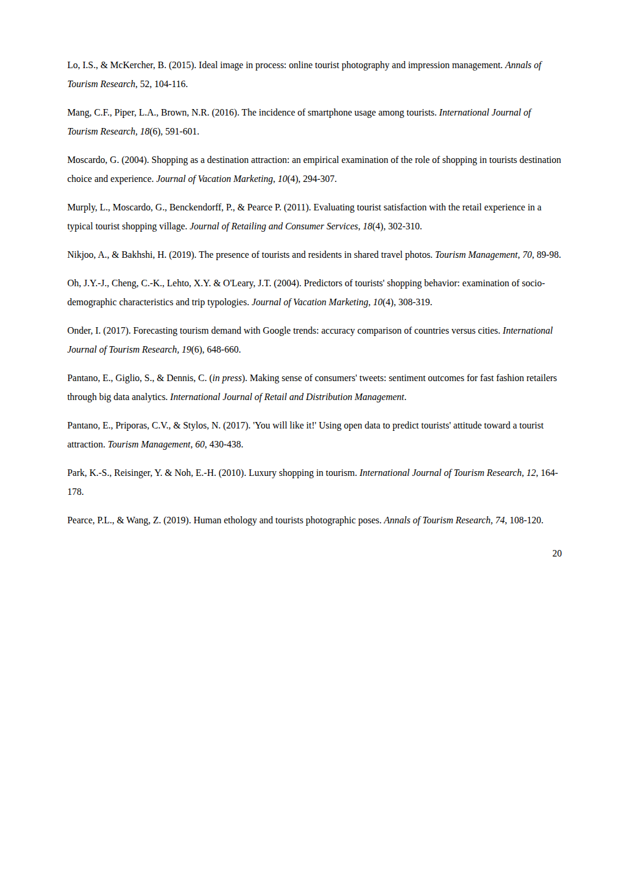Lo, I.S., & McKercher, B. (2015). Ideal image in process: online tourist photography and impression management. Annals of Tourism Research, 52, 104-116.
Mang, C.F., Piper, L.A., Brown, N.R. (2016). The incidence of smartphone usage among tourists. International Journal of Tourism Research, 18(6), 591-601.
Moscardo, G. (2004). Shopping as a destination attraction: an empirical examination of the role of shopping in tourists destination choice and experience. Journal of Vacation Marketing, 10(4), 294-307.
Murply, L., Moscardo, G., Benckendorff, P., & Pearce P. (2011). Evaluating tourist satisfaction with the retail experience in a typical tourist shopping village. Journal of Retailing and Consumer Services, 18(4), 302-310.
Nikjoo, A., & Bakhshi, H. (2019). The presence of tourists and residents in shared travel photos. Tourism Management, 70, 89-98.
Oh, J.Y.-J., Cheng, C.-K., Lehto, X.Y. & O'Leary, J.T. (2004). Predictors of tourists' shopping behavior: examination of socio-demographic characteristics and trip typologies. Journal of Vacation Marketing, 10(4), 308-319.
Onder, I. (2017). Forecasting tourism demand with Google trends: accuracy comparison of countries versus cities. International Journal of Tourism Research, 19(6), 648-660.
Pantano, E., Giglio, S., & Dennis, C. (in press). Making sense of consumers' tweets: sentiment outcomes for fast fashion retailers through big data analytics. International Journal of Retail and Distribution Management.
Pantano, E., Priporas, C.V., & Stylos, N. (2017). 'You will like it!' Using open data to predict tourists' attitude toward a tourist attraction. Tourism Management, 60, 430-438.
Park, K.-S., Reisinger, Y. & Noh, E.-H. (2010). Luxury shopping in tourism. International Journal of Tourism Research, 12, 164-178.
Pearce, P.L., & Wang, Z. (2019). Human ethology and tourists photographic poses. Annals of Tourism Research, 74, 108-120.
20